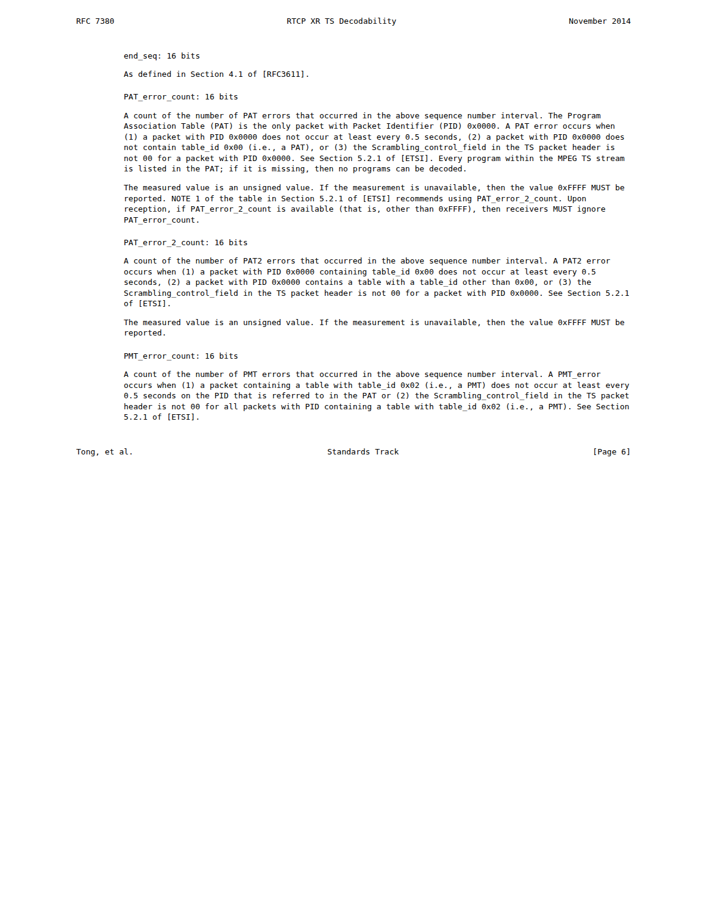RFC 7380 RTCP XR TS Decodability November 2014
end_seq: 16 bits
As defined in Section 4.1 of [RFC3611].
PAT_error_count: 16 bits
A count of the number of PAT errors that occurred in the above sequence number interval. The Program Association Table (PAT) is the only packet with Packet Identifier (PID) 0x0000. A PAT error occurs when (1) a packet with PID 0x0000 does not occur at least every 0.5 seconds, (2) a packet with PID 0x0000 does not contain table_id 0x00 (i.e., a PAT), or (3) the Scrambling_control_field in the TS packet header is not 00 for a packet with PID 0x0000. See Section 5.2.1 of [ETSI]. Every program within the MPEG TS stream is listed in the PAT; if it is missing, then no programs can be decoded.
The measured value is an unsigned value. If the measurement is unavailable, then the value 0xFFFF MUST be reported. NOTE 1 of the table in Section 5.2.1 of [ETSI] recommends using PAT_error_2_count. Upon reception, if PAT_error_2_count is available (that is, other than 0xFFFF), then receivers MUST ignore PAT_error_count.
PAT_error_2_count: 16 bits
A count of the number of PAT2 errors that occurred in the above sequence number interval. A PAT2 error occurs when (1) a packet with PID 0x0000 containing table_id 0x00 does not occur at least every 0.5 seconds, (2) a packet with PID 0x0000 contains a table with a table_id other than 0x00, or (3) the Scrambling_control_field in the TS packet header is not 00 for a packet with PID 0x0000. See Section 5.2.1 of [ETSI].
The measured value is an unsigned value. If the measurement is unavailable, then the value 0xFFFF MUST be reported.
PMT_error_count: 16 bits
A count of the number of PMT errors that occurred in the above sequence number interval. A PMT_error occurs when (1) a packet containing a table with table_id 0x02 (i.e., a PMT) does not occur at least every 0.5 seconds on the PID that is referred to in the PAT or (2) the Scrambling_control_field in the TS packet header is not 00 for all packets with PID containing a table with table_id 0x02 (i.e., a PMT). See Section 5.2.1 of [ETSI].
Tong, et al. Standards Track [Page 6]